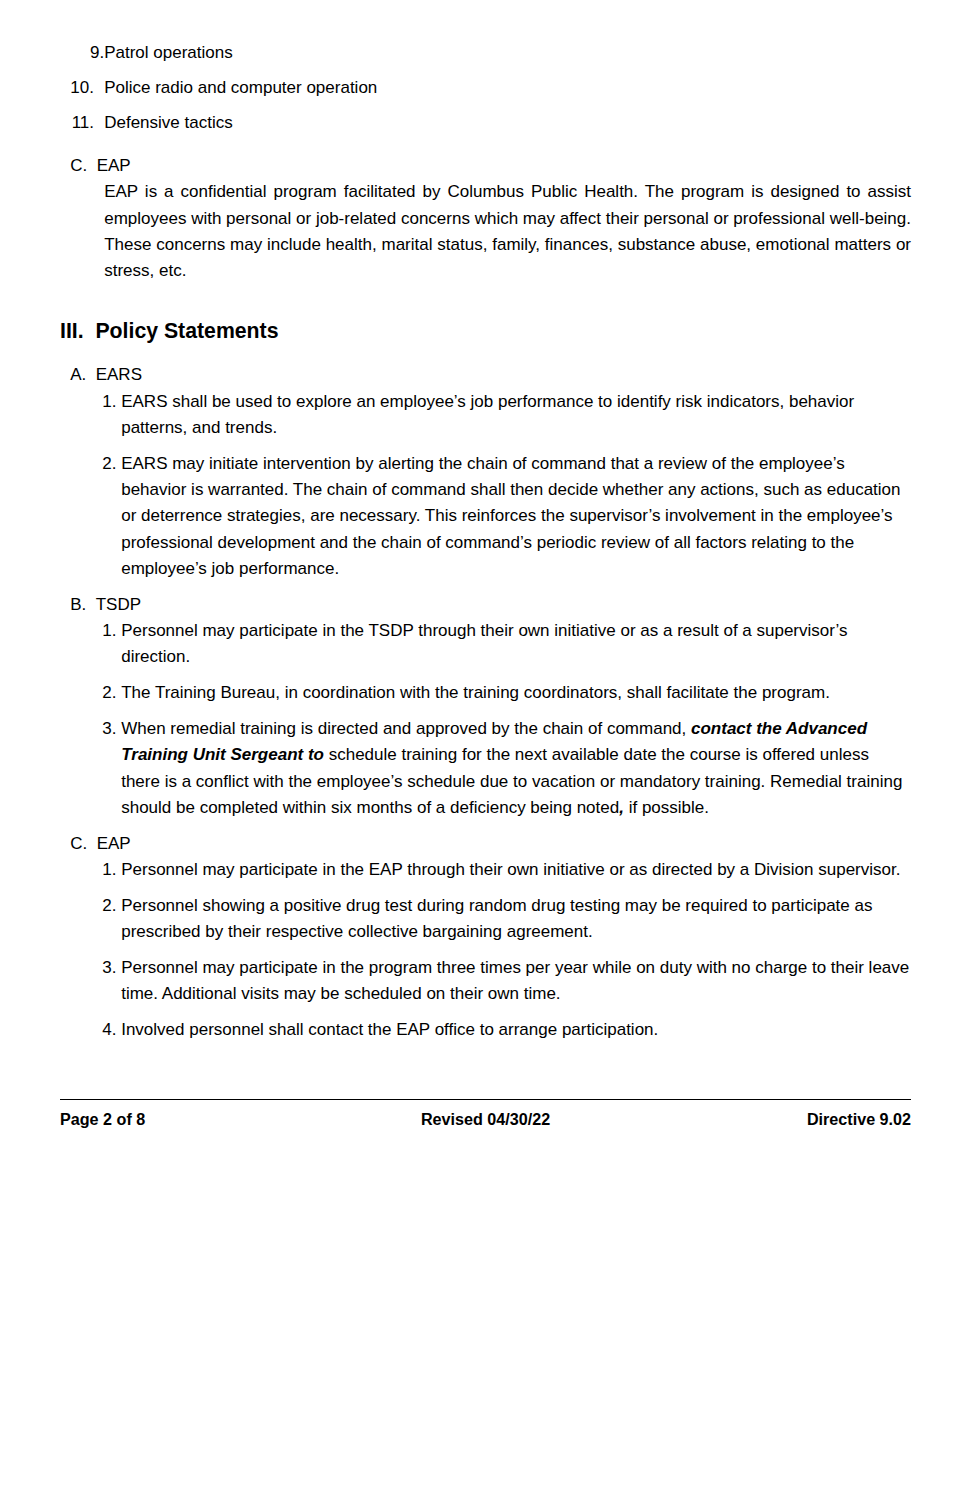9. Patrol operations
10. Police radio and computer operation
11. Defensive tactics
C. EAP
EAP is a confidential program facilitated by Columbus Public Health. The program is designed to assist employees with personal or job-related concerns which may affect their personal or professional well-being. These concerns may include health, marital status, family, finances, substance abuse, emotional matters or stress, etc.
III. Policy Statements
A. EARS
EARS shall be used to explore an employee’s job performance to identify risk indicators, behavior patterns, and trends.
EARS may initiate intervention by alerting the chain of command that a review of the employee’s behavior is warranted. The chain of command shall then decide whether any actions, such as education or deterrence strategies, are necessary. This reinforces the supervisor’s involvement in the employee’s professional development and the chain of command’s periodic review of all factors relating to the employee’s job performance.
B. TSDP
Personnel may participate in the TSDP through their own initiative or as a result of a supervisor’s direction.
The Training Bureau, in coordination with the training coordinators, shall facilitate the program.
When remedial training is directed and approved by the chain of command, contact the Advanced Training Unit Sergeant to schedule training for the next available date the course is offered unless there is a conflict with the employee’s schedule due to vacation or mandatory training. Remedial training should be completed within six months of a deficiency being noted, if possible.
C. EAP
Personnel may participate in the EAP through their own initiative or as directed by a Division supervisor.
Personnel showing a positive drug test during random drug testing may be required to participate as prescribed by their respective collective bargaining agreement.
Personnel may participate in the program three times per year while on duty with no charge to their leave time. Additional visits may be scheduled on their own time.
Involved personnel shall contact the EAP office to arrange participation.
Page 2 of 8 Revised 04/30/22 Directive 9.02